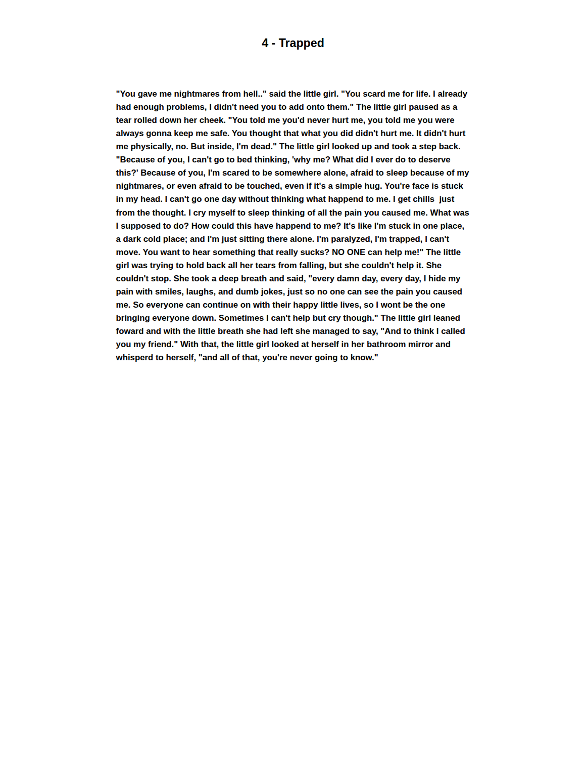4 - Trapped
"You gave me nightmares from hell.." said the little girl. "You scard me for life. I already had enough problems, I didn't need you to add onto them." The little girl paused as a tear rolled down her cheek. "You told me you'd never hurt me, you told me you were always gonna keep me safe. You thought that what you did didn't hurt me. It didn't hurt me physically, no. But inside, I'm dead." The little girl looked up and took a step back. "Because of you, I can't go to bed thinking, 'why me? What did I ever do to deserve this?' Because of you, I'm scared to be somewhere alone, afraid to sleep because of my nightmares, or even afraid to be touched, even if it's a simple hug. You're face is stuck in my head. I can't go one day without thinking what happend to me. I get chills just from the thought. I cry myself to sleep thinking of all the pain you caused me. What was I supposed to do? How could this have happend to me? It's like I'm stuck in one place, a dark cold place; and I'm just sitting there alone. I'm paralyzed, I'm trapped, I can't move. You want to hear something that really sucks? NO ONE can help me!" The little girl was trying to hold back all her tears from falling, but she couldn't help it. She couldn't stop. She took a deep breath and said, "every damn day, every day, I hide my pain with smiles, laughs, and dumb jokes, just so no one can see the pain you caused me. So everyone can continue on with their happy little lives, so I wont be the one bringing everyone down. Sometimes I can't help but cry though." The little girl leaned foward and with the little breath she had left she managed to say, "And to think I called you my friend." With that, the little girl looked at herself in her bathroom mirror and whisperd to herself, "and all of that, you're never going to know."